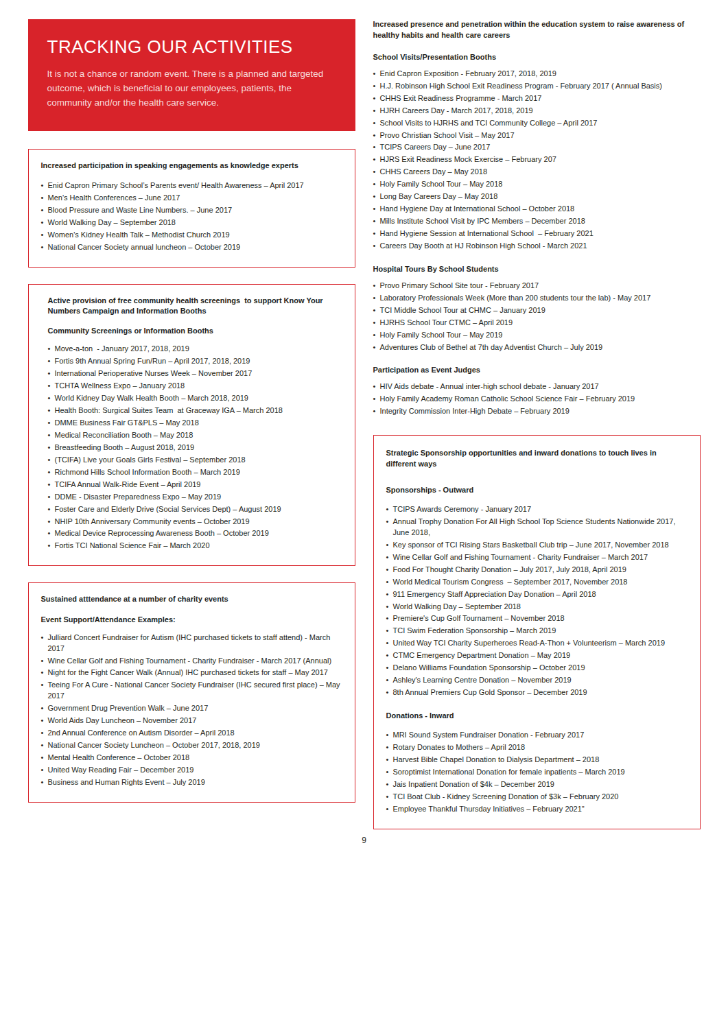TRACKING OUR ACTIVITIES
It is not a chance or random event. There is a planned and targeted outcome, which is beneficial to our employees, patients, the community and/or the health care service.
Increased participation in speaking engagements as knowledge experts
Enid Capron Primary School’s Parents event/ Health Awareness – April 2017
Men's Health Conferences – June 2017
Blood Pressure and Waste Line Numbers. – June 2017
World Walking Day – September 2018
Women's Kidney Health Talk – Methodist Church 2019
National Cancer Society annual luncheon – October 2019
Active provision of free community health screenings to support Know Your Numbers Campaign and Information Booths
Community Screenings or Information Booths
Move-a-ton - January 2017, 2018, 2019
Fortis 9th Annual Spring Fun/Run – April 2017, 2018, 2019
International Perioperative Nurses Week – November 2017
TCHTA Wellness Expo – January 2018
World Kidney Day Walk Health Booth – March 2018, 2019
Health Booth: Surgical Suites Team at Graceway IGA – March 2018
DMME Business Fair GT&PLS – May 2018
Medical Reconciliation Booth – May 2018
Breastfeeding Booth – August 2018, 2019
(TCIFA) Live your Goals Girls Festival – September 2018
Richmond Hills School Information Booth – March 2019
TCIFA Annual Walk-Ride Event – April 2019
DDME - Disaster Preparedness Expo – May 2019
Foster Care and Elderly Drive (Social Services Dept) – August 2019
NHIP 10th Anniversary Community events – October 2019
Medical Device Reprocessing Awareness Booth – October 2019
Fortis TCI National Science Fair – March 2020
Sustained atttendance at a number of charity events
Event Support/Attendance Examples:
Julliard Concert Fundraiser for Autism (IHC purchased tickets to staff attend) - March 2017
Wine Cellar Golf and Fishing Tournament - Charity Fundraiser - March 2017 (Annual)
Night for the Fight Cancer Walk (Annual) IHC purchased tickets for staff – May 2017
Teeing For A Cure - National Cancer Society Fundraiser (IHC secured first place) – May 2017
Government Drug Prevention Walk – June 2017
World Aids Day Luncheon – November 2017
2nd Annual Conference on Autism Disorder – April 2018
National Cancer Society Luncheon – October 2017, 2018, 2019
Mental Health Conference – October 2018
United Way Reading Fair – December 2019
Business and Human Rights Event – July 2019
Increased presence and penetration within the education system to raise awareness of healthy habits and health care careers
School Visits/Presentation Booths
Enid Capron Exposition - February 2017, 2018, 2019
H.J. Robinson High School Exit Readiness Program - February 2017 ( Annual Basis)
CHHS Exit Readiness Programme - March 2017
HJRH Careers Day - March 2017, 2018, 2019
School Visits to HJRHS and TCI Community College – April 2017
Provo Christian School Visit – May 2017
TCIPS Careers Day – June 2017
HJRS Exit Readiness Mock Exercise – February 207
CHHS Careers Day – May 2018
Holy Family School Tour – May 2018
Long Bay Careers Day – May 2018
Hand Hygiene Day at International School – October 2018
Mills Institute School Visit by IPC Members – December 2018
Hand Hygiene Session at International School – February 2021
Careers Day Booth at HJ Robinson High School - March 2021
Hospital Tours By School Students
Provo Primary School Site tour - February 2017
Laboratory Professionals Week (More than 200 students tour the lab) - May 2017
TCI Middle School Tour at CHMC – January 2019
HJRHS School Tour CTMC – April 2019
Holy Family School Tour – May 2019
Adventures Club of Bethel at 7th day Adventist Church – July 2019
Participation as Event Judges
HIV Aids debate - Annual inter-high school debate - January 2017
Holy Family Academy Roman Catholic School Science Fair – February 2019
Integrity Commission Inter-High Debate – February 2019
Strategic Sponsorship opportunities and inward donations to touch lives in different ways
Sponsorships - Outward
TCIPS Awards Ceremony - January 2017
Annual Trophy Donation For All High School Top Science Students Nationwide 2017, June 2018,
Key sponsor of TCI Rising Stars Basketball Club trip – June 2017, November 2018
Wine Cellar Golf and Fishing Tournament - Charity Fundraiser – March 2017
Food For Thought Charity Donation – July 2017, July 2018, April 2019
World Medical Tourism Congress – September 2017, November 2018
911 Emergency Staff Appreciation Day Donation – April 2018
World Walking Day – September 2018
Premiere's Cup Golf Tournament – November 2018
TCI Swim Federation Sponsorship – March 2019
United Way TCI Charity Superheroes Read-A-Thon + Volunteerism – March 2019
CTMC Emergency Department Donation – May 2019
Delano Williams Foundation Sponsorship – October 2019
Ashley's Learning Centre Donation – November 2019
8th Annual Premiers Cup Gold Sponsor – December 2019
Donations - Inward
MRI Sound System Fundraiser Donation - February 2017
Rotary Donates to Mothers – April 2018
Harvest Bible Chapel Donation to Dialysis Department – 2018
Soroptimist International Donation for female inpatients – March 2019
Jais Inpatient Donation of $4k – December 2019
TCI Boat Club - Kidney Screening Donation of $3k – February 2020
Employee Thankful Thursday Initiatives – February 2021"
9